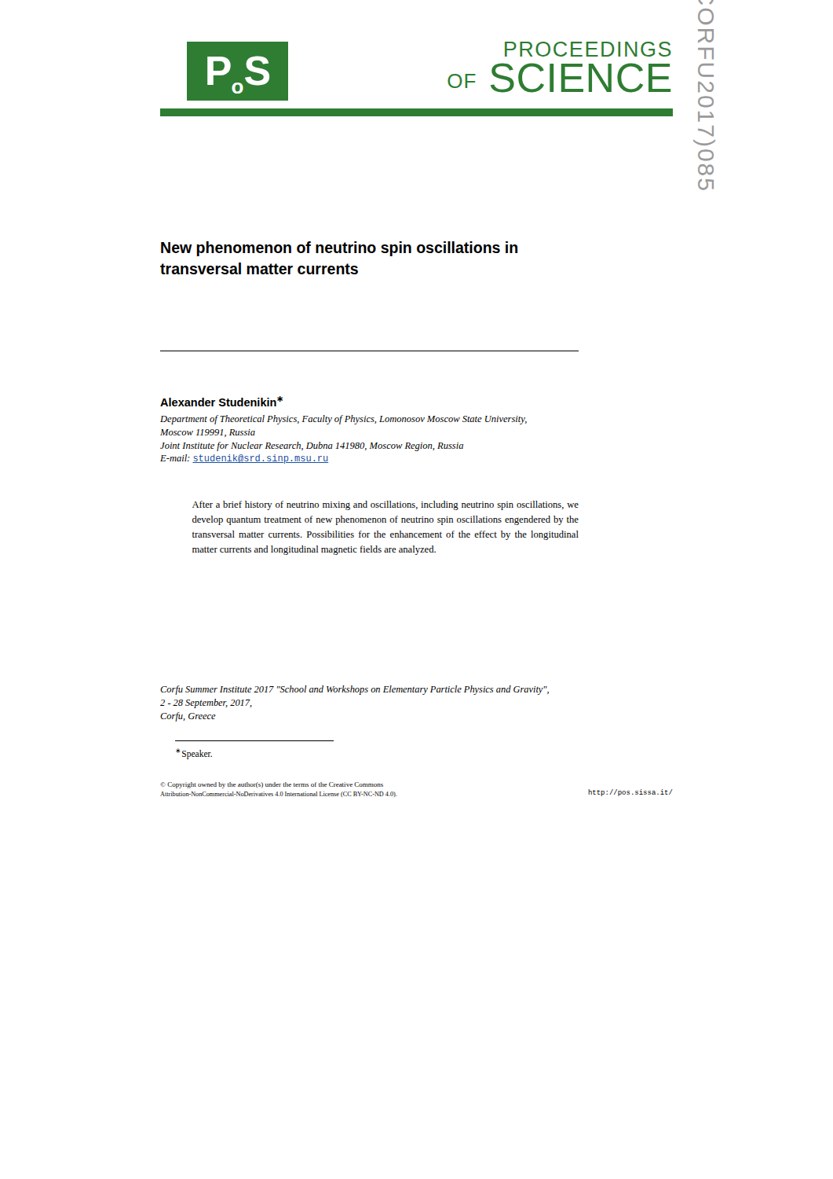Po S
PROCEEDINGS
OF SCIENCE
PoS(CORFU2017)085
New phenomenon of neutrino spin oscillations in
transversal matter currents
Alexander Studenikin∗
Department of Theoretical Physics, Faculty of Physics, Lomonosov Moscow State University,
Moscow 119991, Russia
Joint Institute for Nuclear Research, Dubna 141980, Moscow Region, Russia
E-mail: studenik@srd.sinp.msu.ru
After a brief history of neutrino mixing and oscillations, including neutrino spin oscillations, we develop quantum treatment of new phenomenon of neutrino spin oscillations engendered by the transversal matter currents. Possibilities for the enhancement of the effect by the longitudinal matter currents and longitudinal magnetic fields are analyzed.
Corfu Summer Institute 2017 "School and Workshops on Elementary Particle Physics and Gravity",
2 - 28 September, 2017,
Corfu, Greece
∗Speaker.
© Copyright owned by the author(s) under the terms of the Creative Commons
Attribution-NonCommercial-NoDerivatives 4.0 International License (CC BY-NC-ND 4.0).
http://pos.sissa.it/